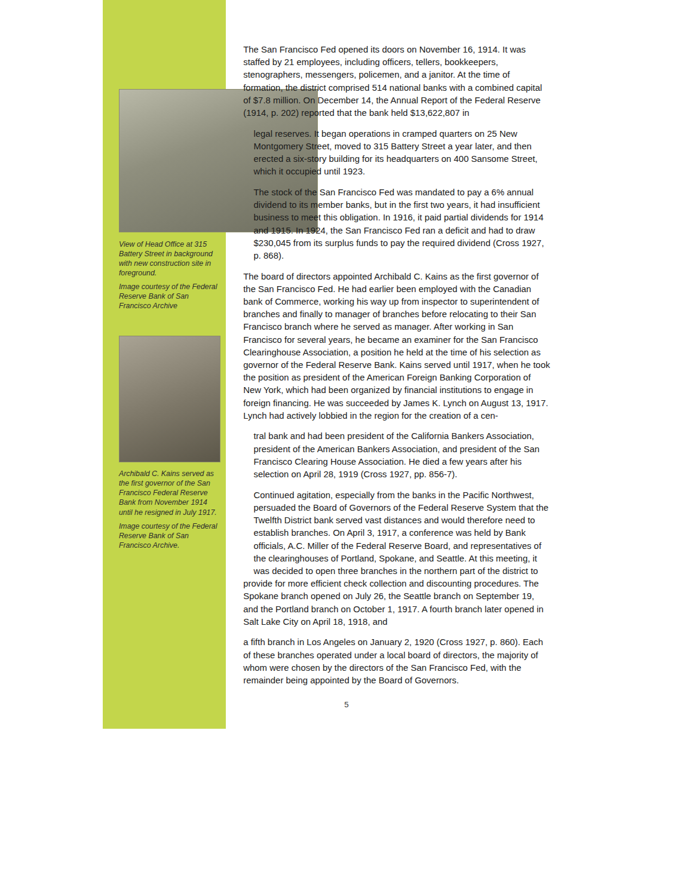View of Head Office at 315 Battery Street in background with new construction site in foreground. Image courtesy of the Federal Reserve Bank of San Francisco Archive
Archibald C. Kains served as the first governor of the San Francisco Federal Reserve Bank from November 1914 until he resigned in July 1917. Image courtesy of the Federal Reserve Bank of San Francisco Archive.
The San Francisco Fed opened its doors on November 16, 1914. It was staffed by 21 employees, including officers, tellers, bookkeepers, stenographers, messengers, policemen, and a janitor. At the time of formation, the district comprised 514 national banks with a combined capital of $7.8 million. On December 14, the Annual Report of the Federal Reserve (1914, p. 202) reported that the bank held $13,622,807 in
legal reserves. It began operations in cramped quarters on 25 New Montgomery Street, moved to 315 Battery Street a year later, and then erected a six-story building for its headquarters on 400 Sansome Street, which it occupied until 1923.
The stock of the San Francisco Fed was mandated to pay a 6% annual dividend to its member banks, but in the first two years, it had insufficient business to meet this obligation. In 1916, it paid partial dividends for 1914 and 1915. In 1924, the San Francisco Fed ran a deficit and had to draw $230,045 from its surplus funds to pay the required dividend (Cross 1927, p. 868).
The board of directors appointed Archibald C. Kains as the first governor of the San Francisco Fed. He had earlier been employed with the Canadian bank of Commerce, working his way up from inspector to superintendent of branches and finally to manager of branches before relocating to their San Francisco branch where he served as manager. After working in San Francisco for several years, he became an examiner for the San Francisco Clearinghouse Association, a position he held at the time of his selection as governor of the Federal Reserve Bank. Kains served until 1917, when he took the position as president of the American Foreign Banking Corporation of New York, which had been organized by financial institutions to engage in foreign financing. He was succeeded by James K. Lynch on August 13, 1917. Lynch had actively lobbied in the region for the creation of a cen-
tral bank and had been president of the California Bankers Association, president of the American Bankers Association, and president of the San Francisco Clearing House Association. He died a few years after his selection on April 28, 1919 (Cross 1927, pp. 856-7).
Continued agitation, especially from the banks in the Pacific Northwest, persuaded the Board of Governors of the Federal Reserve System that the Twelfth District bank served vast distances and would therefore need to establish branches. On April 3, 1917, a conference was held by Bank officials, A.C. Miller of the Federal Reserve Board, and representatives of the clearinghouses of Portland, Spokane, and Seattle. At this meeting, it was decided to open three branches in the northern part of the district to provide for more efficient check collection and discounting procedures. The Spokane branch opened on July 26, the Seattle branch on September 19, and the Portland branch on October 1, 1917. A fourth branch later opened in Salt Lake City on April 18, 1918, and
a fifth branch in Los Angeles on January 2, 1920 (Cross 1927, p. 860). Each of these branches operated under a local board of directors, the majority of whom were chosen by the directors of the San Francisco Fed, with the remainder being appointed by the Board of Governors.
5